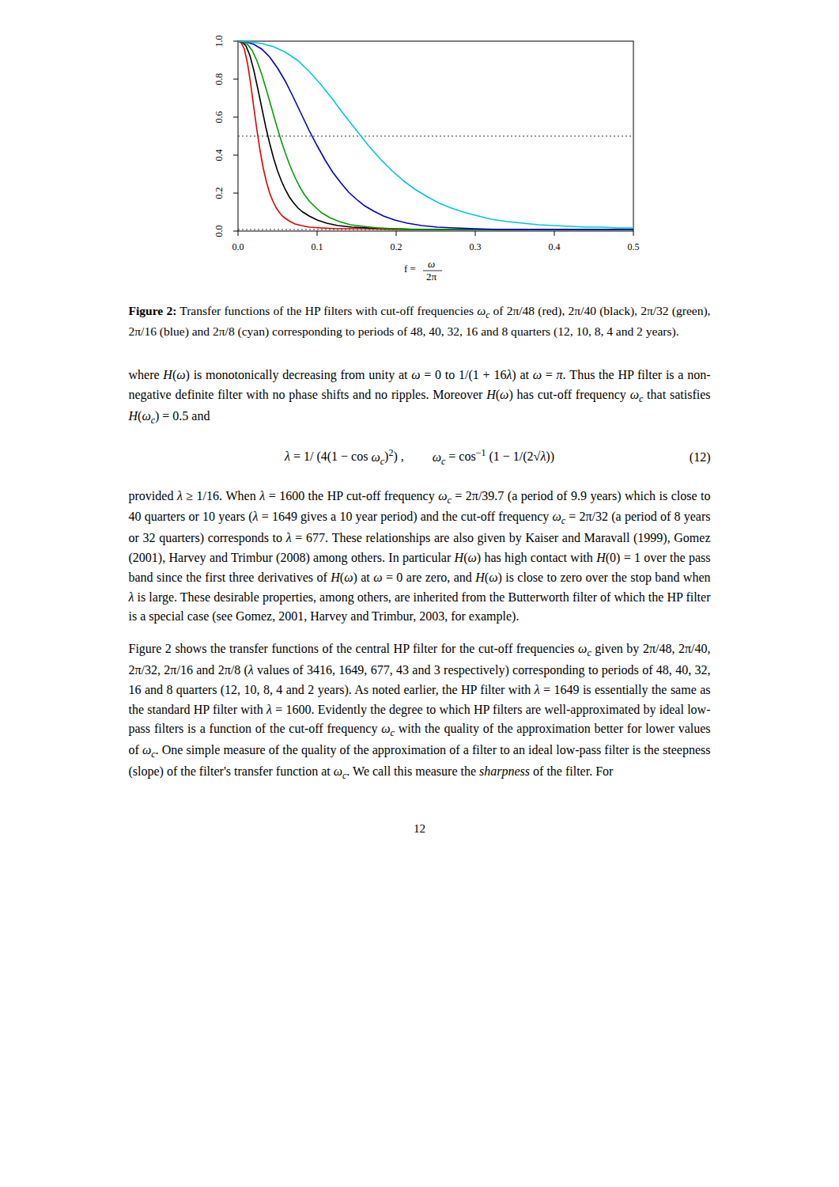0.0 0.2 0.4 0.6 0.8 1.0 0.0 0.1 0.2 0.3 0.4 0.5 f = ω 2π
Figure 2: Transfer functions of the HP filters with cut-off frequencies ωc of 2π/48 (red), 2π/40 (black), 2π/32 (green), 2π/16 (blue) and 2π/8 (cyan) corresponding to periods of 48, 40, 32, 16 and 8 quarters (12, 10, 8, 4 and 2 years).
where H(ω) is monotonically decreasing from unity at ω = 0 to 1/(1 + 16λ) at ω = π. Thus the HP filter is a non-negative definite filter with no phase shifts and no ripples. Moreover H(ω) has cut-off frequency ωc that satisfies H(ωc) = 0.5 and
λ = 1/ (4(1 − cos ωc)2) , ωc = cos−1 (1 − 1/(2√λ)) (12)
provided λ ≥ 1/16. When λ = 1600 the HP cut-off frequency ωc = 2π/39.7 (a period of 9.9 years) which is close to 40 quarters or 10 years (λ = 1649 gives a 10 year period) and the cut-off frequency ωc = 2π/32 (a period of 8 years or 32 quarters) corresponds to λ = 677. These relationships are also given by Kaiser and Maravall (1999), Gomez (2001), Harvey and Trimbur (2008) among others. In particular H(ω) has high contact with H(0) = 1 over the pass band since the first three derivatives of H(ω) at ω = 0 are zero, and H(ω) is close to zero over the stop band when λ is large. These desirable properties, among others, are inherited from the Butterworth filter of which the HP filter is a special case (see Gomez, 2001, Harvey and Trimbur, 2003, for example).
Figure 2 shows the transfer functions of the central HP filter for the cut-off frequencies ωc given by 2π/48, 2π/40, 2π/32, 2π/16 and 2π/8 (λ values of 3416, 1649, 677, 43 and 3 respectively) corresponding to periods of 48, 40, 32, 16 and 8 quarters (12, 10, 8, 4 and 2 years). As noted earlier, the HP filter with λ = 1649 is essentially the same as the standard HP filter with λ = 1600. Evidently the degree to which HP filters are well-approximated by ideal low-pass filters is a function of the cut-off frequency ωc with the quality of the approximation better for lower values of ωc. One simple measure of the quality of the approximation of a filter to an ideal low-pass filter is the steepness (slope) of the filter's transfer function at ωc. We call this measure the sharpness of the filter. For
12